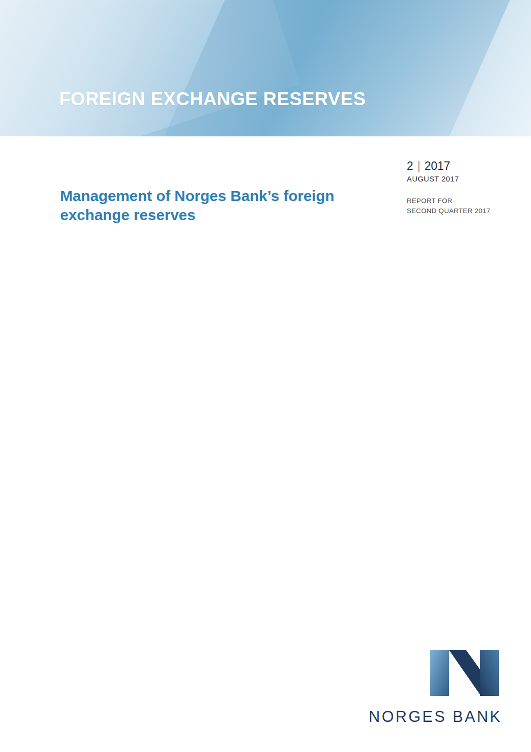FOREIGN EXCHANGE RESERVES
Management of Norges Bank’s foreign exchange reserves
2 | 2017
AUGUST 2017
REPORT FOR
SECOND QUARTER 2017
NORGES BANK